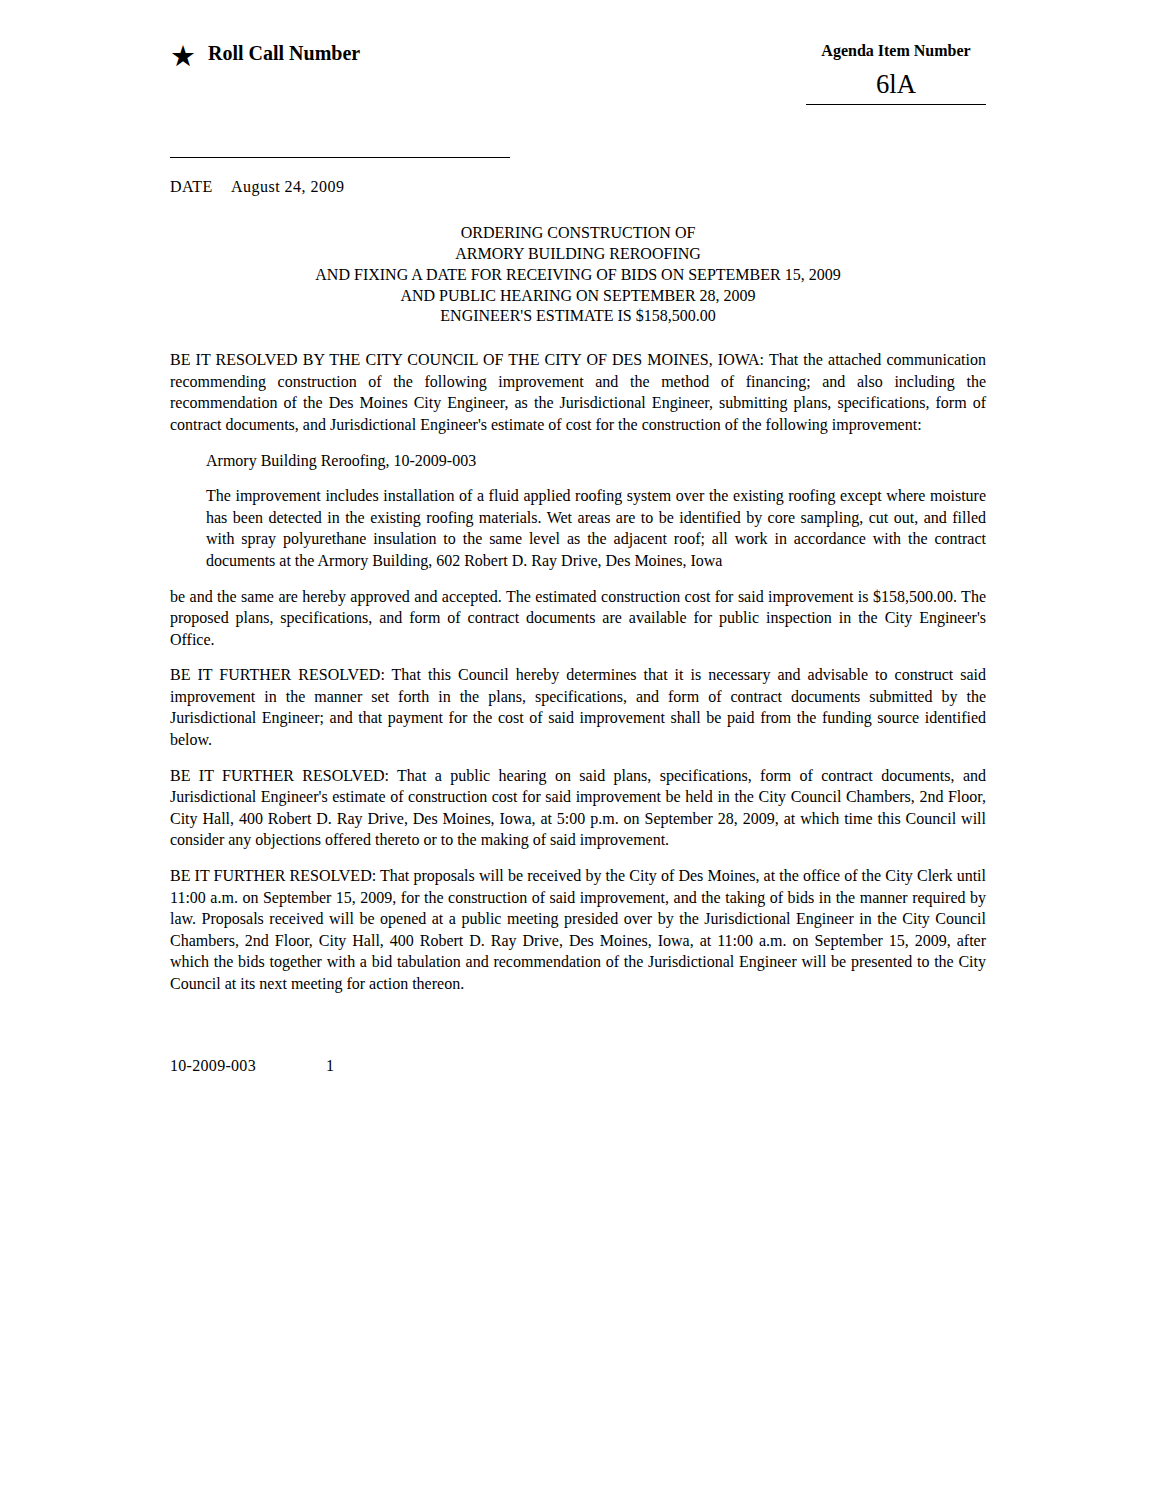★ Roll Call Number
Agenda Item Number
6lA
DATEAugust 24, 2009
ORDERING CONSTRUCTION OF
ARMORY BUILDING REROOFING
AND FIXING A DATE FOR RECEIVING OF BIDS ON SEPTEMBER 15, 2009
AND PUBLIC HEARING ON SEPTEMBER 28, 2009
ENGINEER'S ESTIMATE IS $158,500.00
BE IT RESOLVED BY THE CITY COUNCIL OF THE CITY OF DES MOINES, IOWA: That the attached communication recommending construction of the following improvement and the method of financing; and also including the recommendation of the Des Moines City Engineer, as the Jurisdictional Engineer, submitting plans, specifications, form of contract documents, and Jurisdictional Engineer's estimate of cost for the construction of the following improvement:
Armory Building Reroofing, 10-2009-003
The improvement includes installation of a fluid applied roofing system over the existing roofing except where moisture has been detected in the existing roofing materials. Wet areas are to be identified by core sampling, cut out, and filled with spray polyurethane insulation to the same level as the adjacent roof; all work in accordance with the contract documents at the Armory Building, 602 Robert D. Ray Drive, Des Moines, Iowa
be and the same are hereby approved and accepted. The estimated construction cost for said improvement is $158,500.00. The proposed plans, specifications, and form of contract documents are available for public inspection in the City Engineer's Office.
BE IT FURTHER RESOLVED: That this Council hereby determines that it is necessary and advisable to construct said improvement in the manner set forth in the plans, specifications, and form of contract documents submitted by the Jurisdictional Engineer; and that payment for the cost of said improvement shall be paid from the funding source identified below.
BE IT FURTHER RESOLVED: That a public hearing on said plans, specifications, form of contract documents, and Jurisdictional Engineer's estimate of construction cost for said improvement be held in the City Council Chambers, 2nd Floor, City Hall, 400 Robert D. Ray Drive, Des Moines, Iowa, at 5:00 p.m. on September 28, 2009, at which time this Council will consider any objections offered thereto or to the making of said improvement.
BE IT FURTHER RESOLVED: That proposals will be received by the City of Des Moines, at the office of the City Clerk until 11:00 a.m. on September 15, 2009, for the construction of said improvement, and the taking of bids in the manner required by law. Proposals received will be opened at a public meeting presided over by the Jurisdictional Engineer in the City Council Chambers, 2nd Floor, City Hall, 400 Robert D. Ray Drive, Des Moines, Iowa, at 11:00 a.m. on September 15, 2009, after which the bids together with a bid tabulation and recommendation of the Jurisdictional Engineer will be presented to the City Council at its next meeting for action thereon.
10-2009-003 1